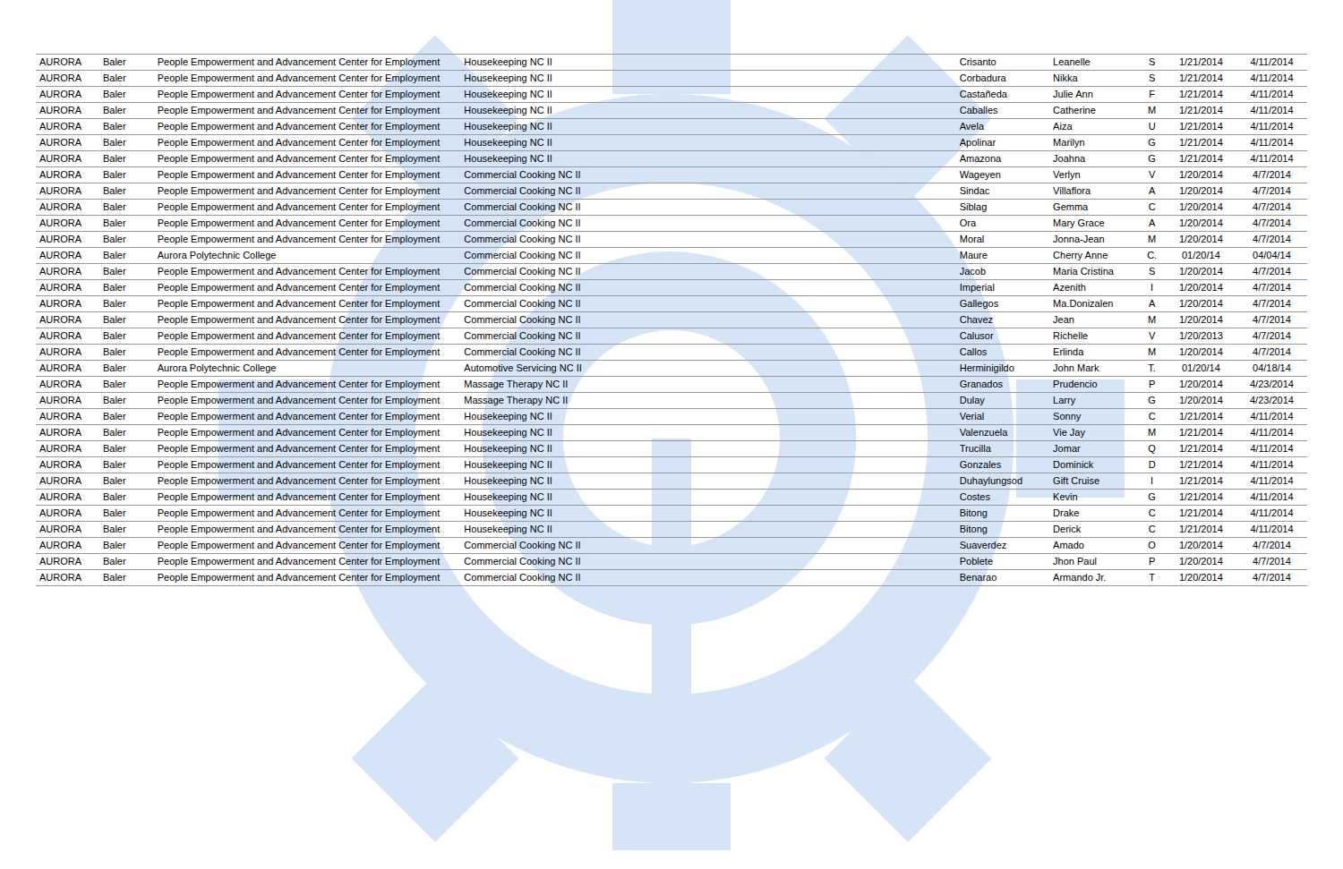| AURORA | Baler | People Empowerment and Advancement Center for Employment | Housekeeping NC II | | Crisanto | Leanelle | S | 1/21/2014 | 4/11/2014 |
| AURORA | Baler | People Empowerment and Advancement Center for Employment | Housekeeping NC II | | Corbadura | Nikka | S | 1/21/2014 | 4/11/2014 |
| AURORA | Baler | People Empowerment and Advancement Center for Employment | Housekeeping NC II | | Castañeda | Julie Ann | F | 1/21/2014 | 4/11/2014 |
| AURORA | Baler | People Empowerment and Advancement Center for Employment | Housekeeping NC II | | Caballes | Catherine | M | 1/21/2014 | 4/11/2014 |
| AURORA | Baler | People Empowerment and Advancement Center for Employment | Housekeeping NC II | | Avela | Aiza | U | 1/21/2014 | 4/11/2014 |
| AURORA | Baler | People Empowerment and Advancement Center for Employment | Housekeeping NC II | | Apolinar | Marilyn | G | 1/21/2014 | 4/11/2014 |
| AURORA | Baler | People Empowerment and Advancement Center for Employment | Housekeeping NC II | | Amazona | Joahna | G | 1/21/2014 | 4/11/2014 |
| AURORA | Baler | People Empowerment and Advancement Center for Employment | Commercial Cooking NC II | | Wageyen | Verlyn | V | 1/20/2014 | 4/7/2014 |
| AURORA | Baler | People Empowerment and Advancement Center for Employment | Commercial Cooking NC II | | Sindac | Villaflora | A | 1/20/2014 | 4/7/2014 |
| AURORA | Baler | People Empowerment and Advancement Center for Employment | Commercial Cooking NC II | | Siblag | Gemma | C | 1/20/2014 | 4/7/2014 |
| AURORA | Baler | People Empowerment and Advancement Center for Employment | Commercial Cooking NC II | | Ora | Mary Grace | A | 1/20/2014 | 4/7/2014 |
| AURORA | Baler | People Empowerment and Advancement Center for Employment | Commercial Cooking NC II | | Moral | Jonna-Jean | M | 1/20/2014 | 4/7/2014 |
| AURORA | Baler | Aurora Polytechnic College | Commercial Cooking NC II | | Maure | Cherry Anne | C. | 01/20/14 | 04/04/14 |
| AURORA | Baler | People Empowerment and Advancement Center for Employment | Commercial Cooking NC II | | Jacob | Maria Cristina | S | 1/20/2014 | 4/7/2014 |
| AURORA | Baler | People Empowerment and Advancement Center for Employment | Commercial Cooking NC II | | Imperial | Azenith | I | 1/20/2014 | 4/7/2014 |
| AURORA | Baler | People Empowerment and Advancement Center for Employment | Commercial Cooking NC II | | Gallegos | Ma.Donizalen | A | 1/20/2014 | 4/7/2014 |
| AURORA | Baler | People Empowerment and Advancement Center for Employment | Commercial Cooking NC II | | Chavez | Jean | M | 1/20/2014 | 4/7/2014 |
| AURORA | Baler | People Empowerment and Advancement Center for Employment | Commercial Cooking NC II | | Calusor | Richelle | V | 1/20/2013 | 4/7/2014 |
| AURORA | Baler | People Empowerment and Advancement Center for Employment | Commercial Cooking NC II | | Callos | Erlinda | M | 1/20/2014 | 4/7/2014 |
| AURORA | Baler | Aurora Polytechnic College | Automotive Servicing NC II | | Herminigildo | John Mark | T. | 01/20/14 | 04/18/14 |
| AURORA | Baler | People Empowerment and Advancement Center for Employment | Massage Therapy NC II | | Granados | Prudencio | P | 1/20/2014 | 4/23/2014 |
| AURORA | Baler | People Empowerment and Advancement Center for Employment | Massage Therapy NC II | | Dulay | Larry | G | 1/20/2014 | 4/23/2014 |
| AURORA | Baler | People Empowerment and Advancement Center for Employment | Housekeeping NC II | | Verial | Sonny | C | 1/21/2014 | 4/11/2014 |
| AURORA | Baler | People Empowerment and Advancement Center for Employment | Housekeeping NC II | | Valenzuela | Vie Jay | M | 1/21/2014 | 4/11/2014 |
| AURORA | Baler | People Empowerment and Advancement Center for Employment | Housekeeping NC II | | Trucilla | Jomar | Q | 1/21/2014 | 4/11/2014 |
| AURORA | Baler | People Empowerment and Advancement Center for Employment | Housekeeping NC II | | Gonzales | Dominick | D | 1/21/2014 | 4/11/2014 |
| AURORA | Baler | People Empowerment and Advancement Center for Employment | Housekeeping NC II | | Duhaylungsod | Gift Cruise | I | 1/21/2014 | 4/11/2014 |
| AURORA | Baler | People Empowerment and Advancement Center for Employment | Housekeeping NC II | | Costes | Kevin | G | 1/21/2014 | 4/11/2014 |
| AURORA | Baler | People Empowerment and Advancement Center for Employment | Housekeeping NC II | | Bitong | Drake | C | 1/21/2014 | 4/11/2014 |
| AURORA | Baler | People Empowerment and Advancement Center for Employment | Housekeeping NC II | | Bitong | Derick | C | 1/21/2014 | 4/11/2014 |
| AURORA | Baler | People Empowerment and Advancement Center for Employment | Commercial Cooking NC II | | Suaverdez | Amado | O | 1/20/2014 | 4/7/2014 |
| AURORA | Baler | People Empowerment and Advancement Center for Employment | Commercial Cooking NC II | | Poblete | Jhon Paul | P | 1/20/2014 | 4/7/2014 |
| AURORA | Baler | People Empowerment and Advancement Center for Employment | Commercial Cooking NC II | | Benarao | Armando Jr. | T | 1/20/2014 | 4/7/2014 |